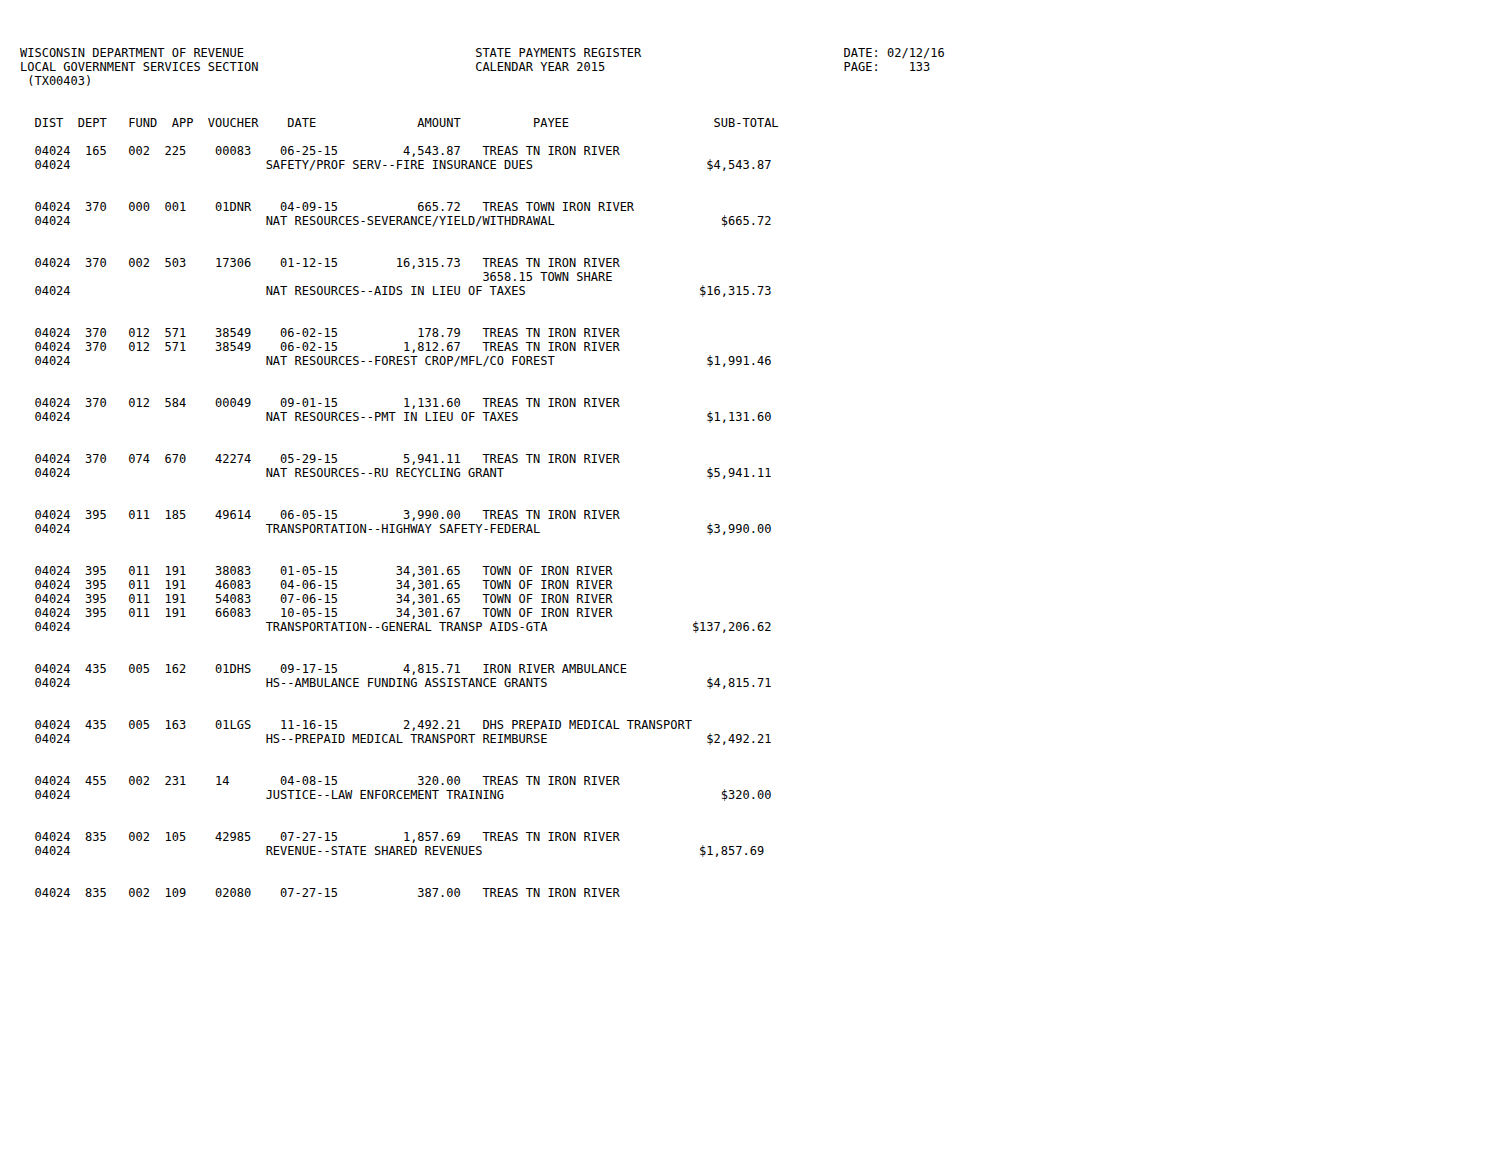WISCONSIN DEPARTMENT OF REVENUE                                STATE PAYMENTS REGISTER                            DATE: 02/12/16
LOCAL GOVERNMENT SERVICES SECTION                              CALENDAR YEAR 2015                                 PAGE:    133
 (TX00403)


  DIST  DEPT   FUND  APP  VOUCHER    DATE              AMOUNT          PAYEE                    SUB-TOTAL

  04024  165   002  225    00083    06-25-15         4,543.87   TREAS TN IRON RIVER
  04024                           SAFETY/PROF SERV--FIRE INSURANCE DUES                        $4,543.87


  04024  370   000  001    01DNR    04-09-15           665.72   TREAS TOWN IRON RIVER
  04024                           NAT RESOURCES-SEVERANCE/YIELD/WITHDRAWAL                       $665.72


  04024  370   002  503    17306    01-12-15        16,315.73   TREAS TN IRON RIVER
                                                                3658.15 TOWN SHARE
  04024                           NAT RESOURCES--AIDS IN LIEU OF TAXES                        $16,315.73


  04024  370   012  571    38549    06-02-15           178.79   TREAS TN IRON RIVER
  04024  370   012  571    38549    06-02-15         1,812.67   TREAS TN IRON RIVER
  04024                           NAT RESOURCES--FOREST CROP/MFL/CO FOREST                     $1,991.46


  04024  370   012  584    00049    09-01-15         1,131.60   TREAS TN IRON RIVER
  04024                           NAT RESOURCES--PMT IN LIEU OF TAXES                          $1,131.60


  04024  370   074  670    42274    05-29-15         5,941.11   TREAS TN IRON RIVER
  04024                           NAT RESOURCES--RU RECYCLING GRANT                            $5,941.11


  04024  395   011  185    49614    06-05-15         3,990.00   TREAS TN IRON RIVER
  04024                           TRANSPORTATION--HIGHWAY SAFETY-FEDERAL                       $3,990.00


  04024  395   011  191    38083    01-05-15        34,301.65   TOWN OF IRON RIVER
  04024  395   011  191    46083    04-06-15        34,301.65   TOWN OF IRON RIVER
  04024  395   011  191    54083    07-06-15        34,301.65   TOWN OF IRON RIVER
  04024  395   011  191    66083    10-05-15        34,301.67   TOWN OF IRON RIVER
  04024                           TRANSPORTATION--GENERAL TRANSP AIDS-GTA                    $137,206.62


  04024  435   005  162    01DHS    09-17-15         4,815.71   IRON RIVER AMBULANCE
  04024                           HS--AMBULANCE FUNDING ASSISTANCE GRANTS                      $4,815.71


  04024  435   005  163    01LGS    11-16-15         2,492.21   DHS PREPAID MEDICAL TRANSPORT
  04024                           HS--PREPAID MEDICAL TRANSPORT REIMBURSE                      $2,492.21


  04024  455   002  231    14       04-08-15           320.00   TREAS TN IRON RIVER
  04024                           JUSTICE--LAW ENFORCEMENT TRAINING                              $320.00


  04024  835   002  105    42985    07-27-15         1,857.69   TREAS TN IRON RIVER
  04024                           REVENUE--STATE SHARED REVENUES                              $1,857.69


  04024  835   002  109    02080    07-27-15           387.00   TREAS TN IRON RIVER